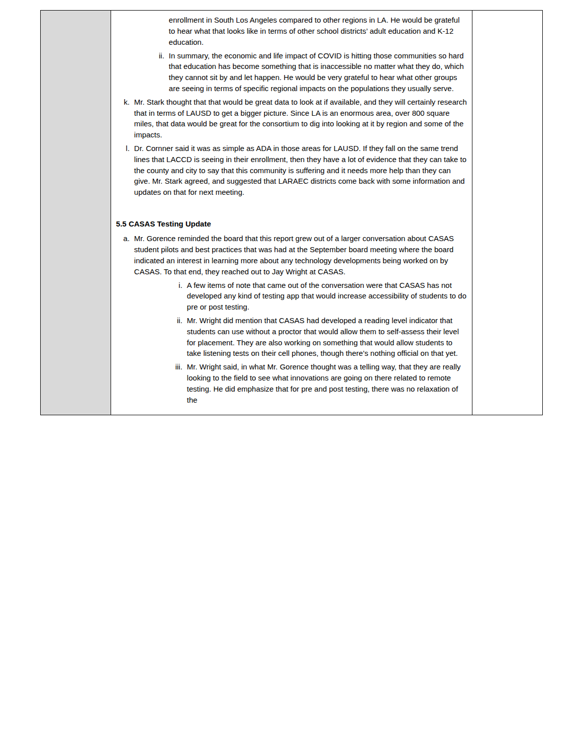| | enrollment in South Los Angeles compared to other regions in LA. He would be grateful to hear what that looks like in terms of other school districts’ adult education and K-12 education. ii. In summary, the economic and life impact of COVID is hitting those communities so hard that education has become something that is inaccessible no matter what they do, which they cannot sit by and let happen. He would be very grateful to hear what other groups are seeing in terms of specific regional impacts on the populations they usually serve. k. Mr. Stark thought that that would be great data to look at if available, and they will certainly research that in terms of LAUSD to get a bigger picture. Since LA is an enormous area, over 800 square miles, that data would be great for the consortium to dig into looking at it by region and some of the impacts. l. Dr. Cornner said it was as simple as ADA in those areas for LAUSD. If they fall on the same trend lines that LACCD is seeing in their enrollment, then they have a lot of evidence that they can take to the county and city to say that this community is suffering and it needs more help than they can give. Mr. Stark agreed, and suggested that LARAEC districts come back with some information and updates on that for next meeting. 5.5 CASAS Testing Update a. Mr. Gorence reminded the board that this report grew out of a larger conversation about CASAS student pilots and best practices that was had at the September board meeting where the board indicated an interest in learning more about any technology developments being worked on by CASAS. To that end, they reached out to Jay Wright at CASAS. i. A few items of note that came out of the conversation were that CASAS has not developed any kind of testing app that would increase accessibility of students to do pre or post testing. ii. Mr. Wright did mention that CASAS had developed a reading level indicator that students can use without a proctor that would allow them to self-assess their level for placement. They are also working on something that would allow students to take listening tests on their cell phones, though there’s nothing official on that yet. iii. Mr. Wright said, in what Mr. Gorence thought was a telling way, that they are really looking to the field to see what innovations are going on there related to remote testing. He did emphasize that for pre and post testing, there was no relaxation of the | |